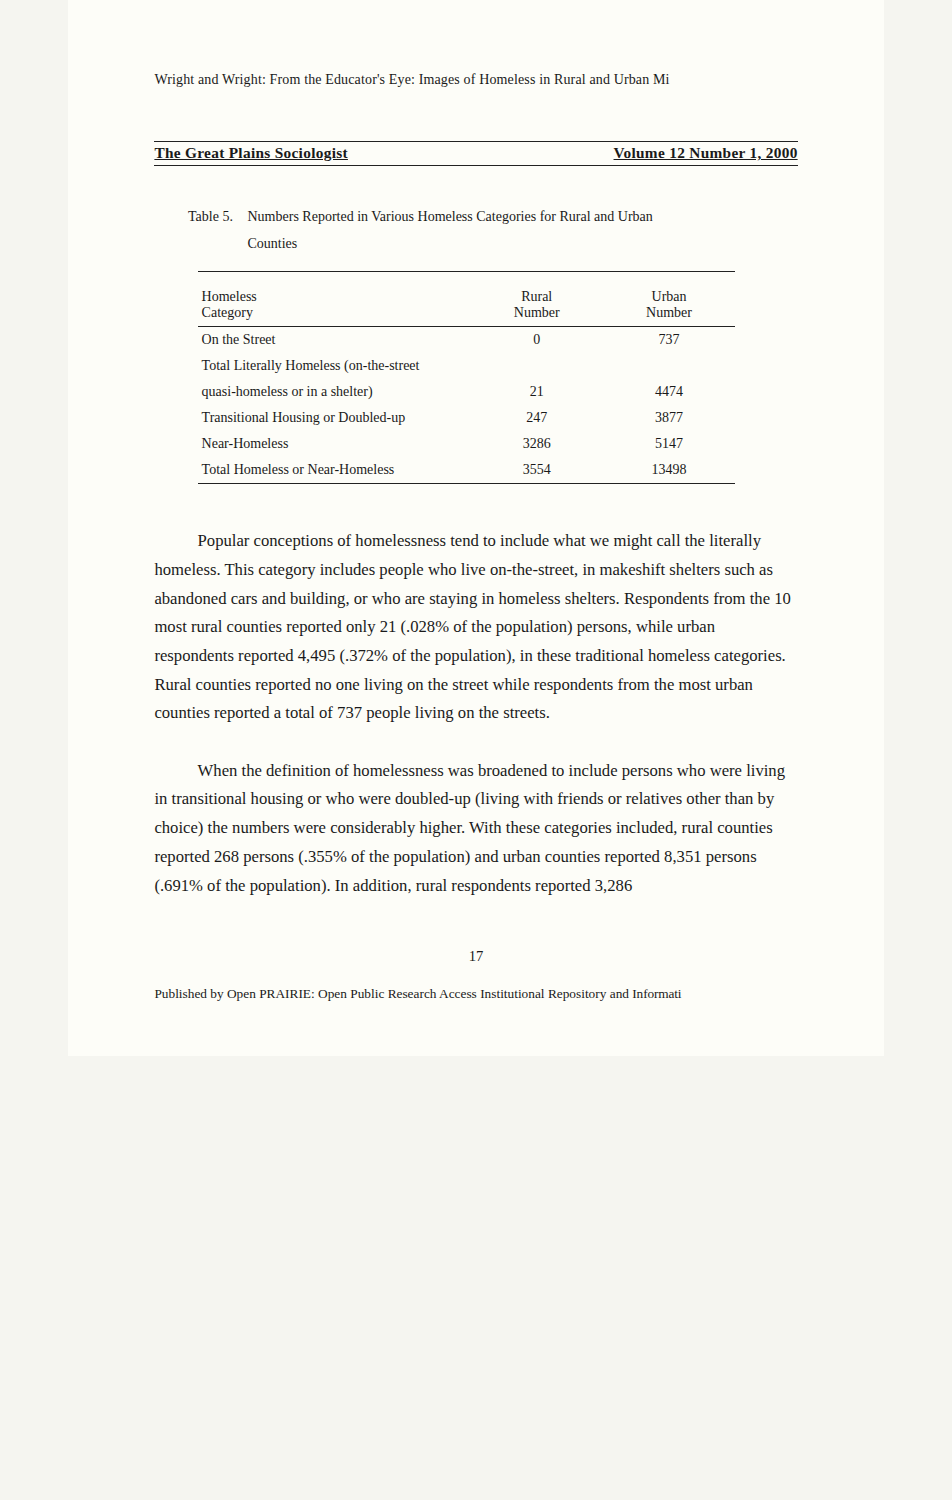Wright and Wright: From the Educator's Eye: Images of Homeless in Rural and Urban Mi
The Great Plains Sociologist Volume 12 Number 1, 2000
Table 5. Numbers Reported in Various Homeless Categories for Rural and Urban Counties
| Homeless | Rural | Urban |
| --- | --- | --- |
| Category | Number | Number |
| On the Street | 0 | 737 |
| Total Literally Homeless (on-the-street | | |
| quasi-homeless or in a shelter) | 21 | 4474 |
| Transitional Housing or Doubled-up | 247 | 3877 |
| Near-Homeless | 3286 | 5147 |
| Total Homeless or Near-Homeless | 3554 | 13498 |
Popular conceptions of homelessness tend to include what we might call the literally homeless. This category includes people who live on-the-street, in makeshift shelters such as abandoned cars and building, or who are staying in homeless shelters. Respondents from the 10 most rural counties reported only 21 (.028% of the population) persons, while urban respondents reported 4,495 (.372% of the population), in these traditional homeless categories. Rural counties reported no one living on the street while respondents from the most urban counties reported a total of 737 people living on the streets.
When the definition of homelessness was broadened to include persons who were living in transitional housing or who were doubled-up (living with friends or relatives other than by choice) the numbers were considerably higher. With these categories included, rural counties reported 268 persons (.355% of the population) and urban counties reported 8,351 persons (.691% of the population). In addition, rural respondents reported 3,286
17
Published by Open PRAIRIE: Open Public Research Access Institutional Repository and Informati